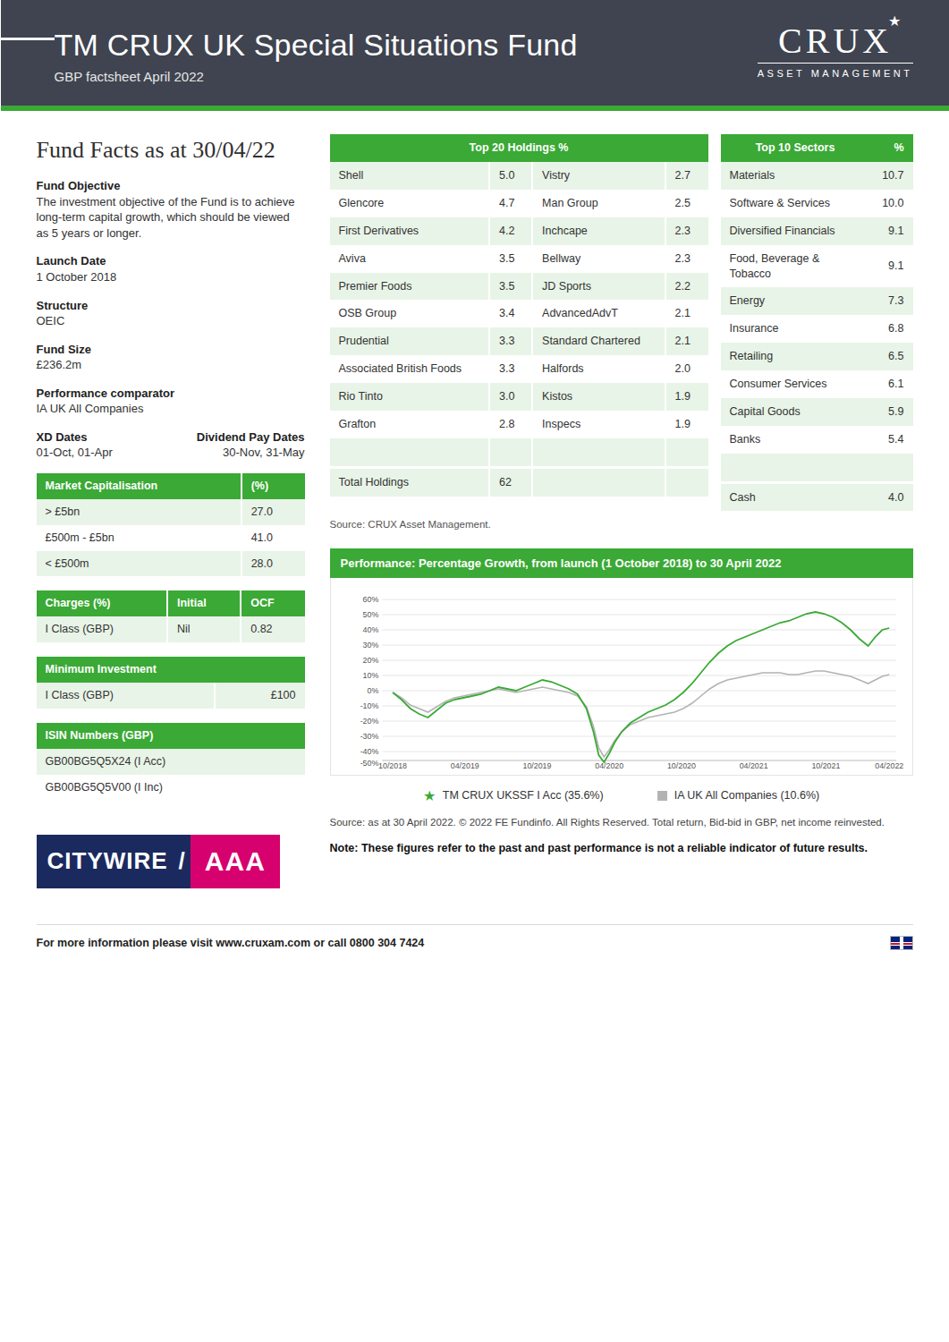TM CRUX UK Special Situations Fund
GBP factsheet April 2022
CRUX★
ASSET MANAGEMENT
Fund Facts as at 30/04/22
Fund Objective
The investment objective of the Fund is to achieve long-term capital growth, which should be viewed as 5 years or longer.
Launch Date
1 October 2018
Structure
OEIC
Fund Size
£236.2m
Performance comparator
IA UK All Companies
XD Dates
01-Oct, 01-Apr
Dividend Pay Dates
30-Nov, 31-May
| Market Capitalisation | (%) |
| --- | --- |
| > £5bn | 27.0 |
| £500m - £5bn | 41.0 |
| < £500m | 28.0 |
| Charges (%) | Initial | OCF |
| --- | --- | --- |
| I Class (GBP) | Nil | 0.82 |
| Minimum Investment |
| --- |
| I Class (GBP) | £100 |
| ISIN Numbers (GBP) |
| --- |
| GB00BG5Q5X24 (I Acc) |
| GB00BG5Q5V00 (I Inc) |
CITYWIRE
/
AAA
| Top 20 Holdings % |
| --- |
| Shell | 5.0 | Vistry | 2.7 |
| Glencore | 4.7 | Man Group | 2.5 |
| First Derivatives | 4.2 | Inchcape | 2.3 |
| Aviva | 3.5 | Bellway | 2.3 |
| Premier Foods | 3.5 | JD Sports | 2.2 |
| OSB Group | 3.4 | AdvancedAdvT | 2.1 |
| Prudential | 3.3 | Standard Chartered | 2.1 |
| Associated British Foods | 3.3 | Halfords | 2.0 |
| Rio Tinto | 3.0 | Kistos | 1.9 |
| Grafton | 2.8 | Inspecs | 1.9 |
| Total Holdings | 62 | | |
| Top 10 Sectors | % |
| --- | --- |
| Materials | 10.7 |
| Software & Services | 10.0 |
| Diversified Financials | 9.1 |
| Food, Beverage & Tobacco | 9.1 |
| Energy | 7.3 |
| Insurance | 6.8 |
| Retailing | 6.5 |
| Consumer Services | 6.1 |
| Capital Goods | 5.9 |
| Banks | 5.4 |
| Cash | 4.0 |
Source: CRUX Asset Management.
Performance: Percentage Growth, from launch (1 October 2018) to 30 April 2022
60% 50% 40% 30% 20% 10% 0% -10% -20% -30% -40% -50% 10/2018 04/2019 10/2019 04/2020 10/2020 04/2021 10/2021 04/2022
★TM CRUX UKSSF I Acc (35.6%)
IA UK All Companies (10.6%)
Source: as at 30 April 2022. © 2022 FE Fundinfo. All Rights Reserved. Total return, Bid-bid in GBP, net income reinvested.
Note: These figures refer to the past and past performance is not a reliable indicator of future results.
For more information please visit www.cruxam.com or call 0800 304 7424